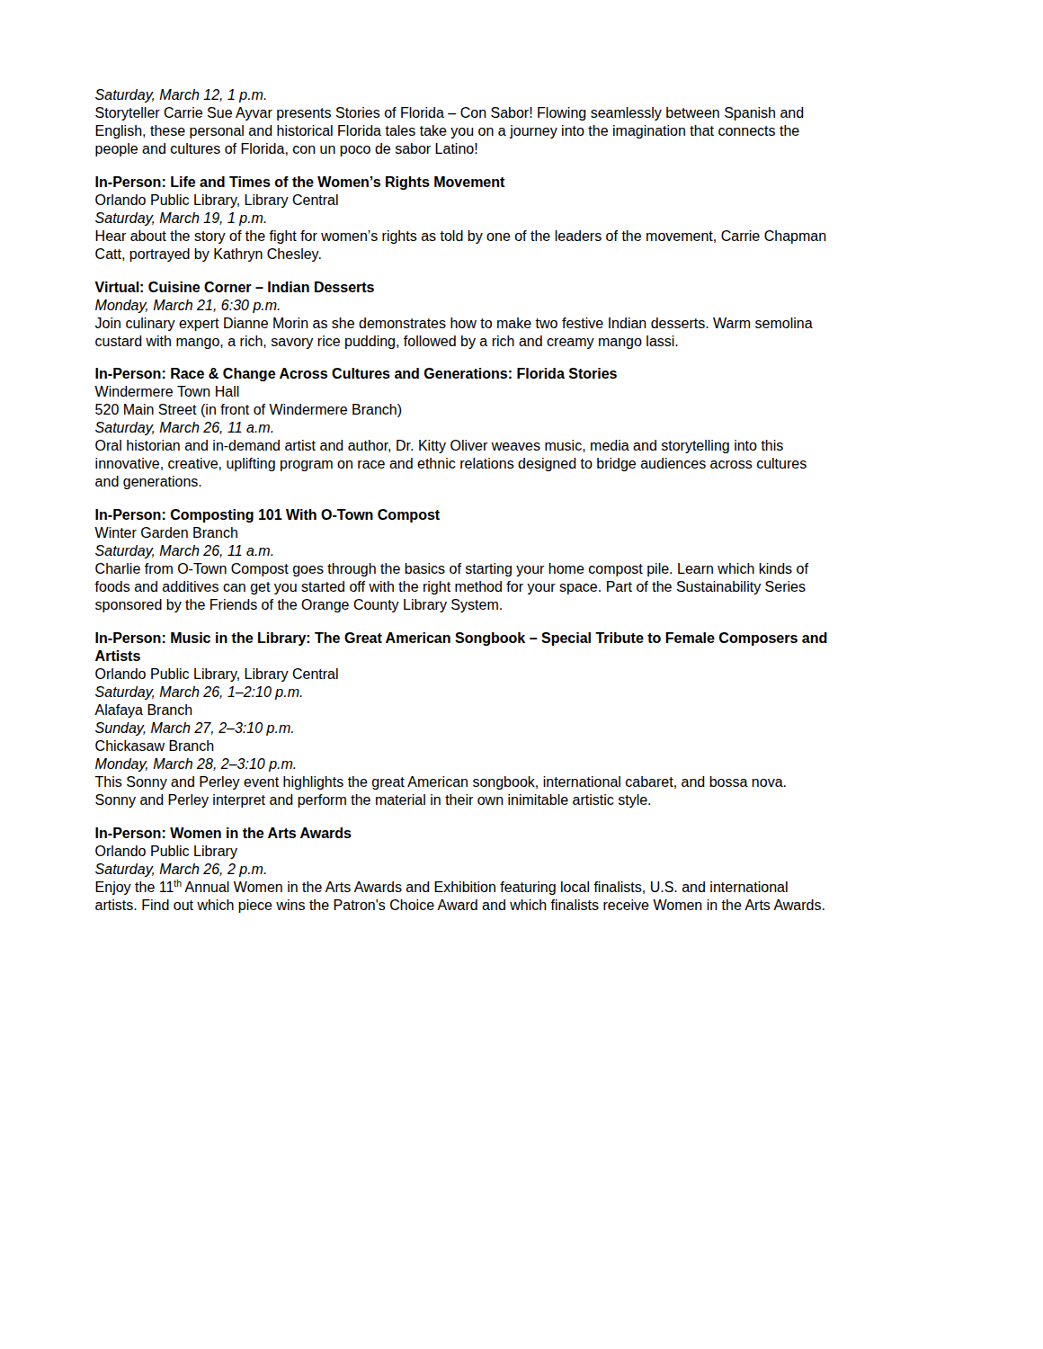Saturday, March 12, 1 p.m.
Storyteller Carrie Sue Ayvar presents Stories of Florida – Con Sabor! Flowing seamlessly between Spanish and English, these personal and historical Florida tales take you on a journey into the imagination that connects the people and cultures of Florida, con un poco de sabor Latino!
In-Person: Life and Times of the Women’s Rights Movement
Orlando Public Library, Library Central
Saturday, March 19, 1 p.m.
Hear about the story of the fight for women’s rights as told by one of the leaders of the movement, Carrie Chapman Catt, portrayed by Kathryn Chesley.
Virtual: Cuisine Corner – Indian Desserts
Monday, March 21, 6:30 p.m.
Join culinary expert Dianne Morin as she demonstrates how to make two festive Indian desserts. Warm semolina custard with mango, a rich, savory rice pudding, followed by a rich and creamy mango lassi.
In-Person: Race & Change Across Cultures and Generations: Florida Stories
Windermere Town Hall
520 Main Street (in front of Windermere Branch)
Saturday, March 26, 11 a.m.
Oral historian and in-demand artist and author, Dr. Kitty Oliver weaves music, media and storytelling into this innovative, creative, uplifting program on race and ethnic relations designed to bridge audiences across cultures and generations.
In-Person: Composting 101 With O-Town Compost
Winter Garden Branch
Saturday, March 26, 11 a.m.
Charlie from O-Town Compost goes through the basics of starting your home compost pile. Learn which kinds of foods and additives can get you started off with the right method for your space. Part of the Sustainability Series sponsored by the Friends of the Orange County Library System.
In-Person: Music in the Library: The Great American Songbook – Special Tribute to Female Composers and Artists
Orlando Public Library, Library Central
Saturday, March 26, 1–2:10 p.m.
Alafaya Branch
Sunday, March 27, 2–3:10 p.m.
Chickasaw Branch
Monday, March 28, 2–3:10 p.m.
This Sonny and Perley event highlights the great American songbook, international cabaret, and bossa nova. Sonny and Perley interpret and perform the material in their own inimitable artistic style.
In-Person: Women in the Arts Awards
Orlando Public Library
Saturday, March 26, 2 p.m.
Enjoy the 11th Annual Women in the Arts Awards and Exhibition featuring local finalists, U.S. and international artists. Find out which piece wins the Patron's Choice Award and which finalists receive Women in the Arts Awards.